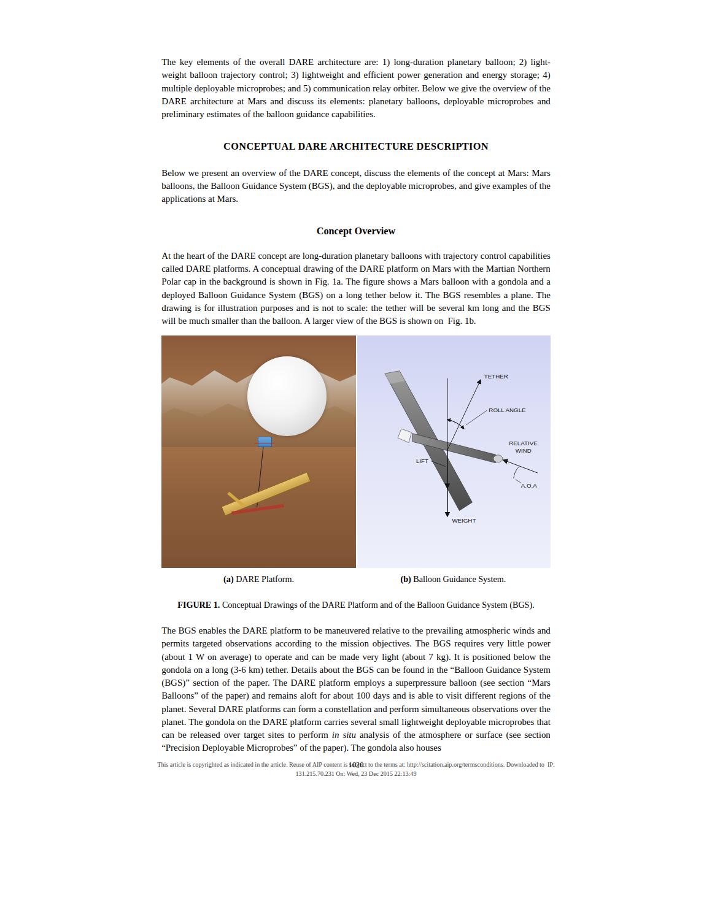The key elements of the overall DARE architecture are: 1) long-duration planetary balloon; 2) light-weight balloon trajectory control; 3) lightweight and efficient power generation and energy storage; 4) multiple deployable microprobes; and 5) communication relay orbiter. Below we give the overview of the DARE architecture at Mars and discuss its elements: planetary balloons, deployable microprobes and preliminary estimates of the balloon guidance capabilities.
CONCEPTUAL DARE ARCHITECTURE DESCRIPTION
Below we present an overview of the DARE concept, discuss the elements of the concept at Mars: Mars balloons, the Balloon Guidance System (BGS), and the deployable microprobes, and give examples of the applications at Mars.
Concept Overview
At the heart of the DARE concept are long-duration planetary balloons with trajectory control capabilities called DARE platforms. A conceptual drawing of the DARE platform on Mars with the Martian Northern Polar cap in the background is shown in Fig. 1a. The figure shows a Mars balloon with a gondola and a deployed Balloon Guidance System (BGS) on a long tether below it. The BGS resembles a plane. The drawing is for illustration purposes and is not to scale: the tether will be several km long and the BGS will be much smaller than the balloon. A larger view of the BGS is shown on Fig. 1b.
TETHER ROLL ANGLE RELATIVE WIND A.O.A LIFT WEIGHT
(a) DARE Platform.
(b) Balloon Guidance System.
FIGURE 1. Conceptual Drawings of the DARE Platform and of the Balloon Guidance System (BGS).
The BGS enables the DARE platform to be maneuvered relative to the prevailing atmospheric winds and permits targeted observations according to the mission objectives. The BGS requires very little power (about 1 W on average) to operate and can be made very light (about 7 kg). It is positioned below the gondola on a long (3-6 km) tether. Details about the BGS can be found in the “Balloon Guidance System (BGS)” section of the paper. The DARE platform employs a superpressure balloon (see section “Mars Balloons” of the paper) and remains aloft for about 100 days and is able to visit different regions of the planet. Several DARE platforms can form a constellation and perform simultaneous observations over the planet. The gondola on the DARE platform carries several small lightweight deployable microprobes that can be released over target sites to perform in situ analysis of the atmosphere or surface (see section “Precision Deployable Microprobes” of the paper). The gondola also houses
This article is copyrighted as indicated in the article. Reuse of AIP content is subject to the terms at: http://scitation.aip.org/termsconditions. Downloaded to IP:
1020
131.215.70.231 On: Wed, 23 Dec 2015 22:13:49